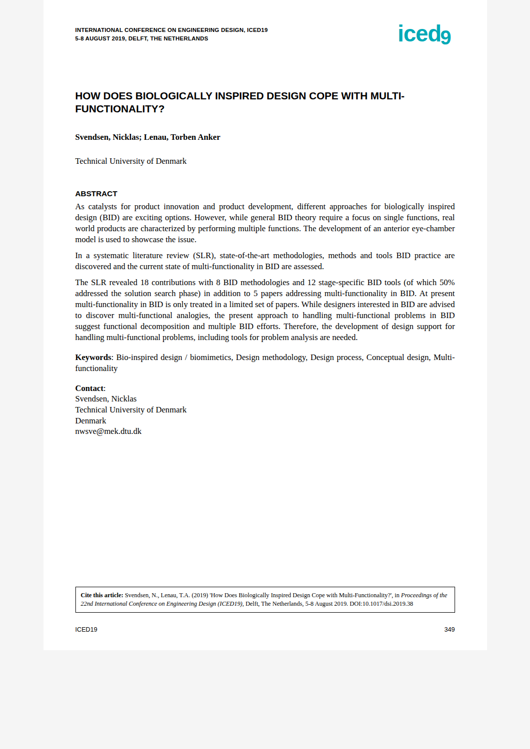International Conference on Engineering Design, ICED19
5-8 August 2019, Delft, The Netherlands
iced9
How does biologically inspired design cope with multi-functionality?
Svendsen, Nicklas; Lenau, Torben Anker
Technical University of Denmark
Abstract
As catalysts for product innovation and product development, different approaches for biologically inspired design (BID) are exciting options. However, while general BID theory require a focus on single functions, real world products are characterized by performing multiple functions. The development of an anterior eye-chamber model is used to showcase the issue.
In a systematic literature review (SLR), state-of-the-art methodologies, methods and tools BID practice are discovered and the current state of multi-functionality in BID are assessed.
The SLR revealed 18 contributions with 8 BID methodologies and 12 stage-specific BID tools (of which 50% addressed the solution search phase) in addition to 5 papers addressing multi-functionality in BID. At present multi-functionality in BID is only treated in a limited set of papers. While designers interested in BID are advised to discover multi-functional analogies, the present approach to handling multi-functional problems in BID suggest functional decomposition and multiple BID efforts. Therefore, the development of design support for handling multi-functional problems, including tools for problem analysis are needed.
Keywords: Bio-inspired design / biomimetics, Design methodology, Design process, Conceptual design, Multi-functionality
Contact:
Svendsen, Nicklas
Technical University of Denmark
Denmark
nwsve@mek.dtu.dk
Cite this article: Svendsen, N., Lenau, T.A. (2019) 'How Does Biologically Inspired Design Cope with Multi-Functionality?', in Proceedings of the 22nd International Conference on Engineering Design (ICED19), Delft, The Netherlands, 5-8 August 2019. DOI:10.1017/dsi.2019.38
ICED19 349